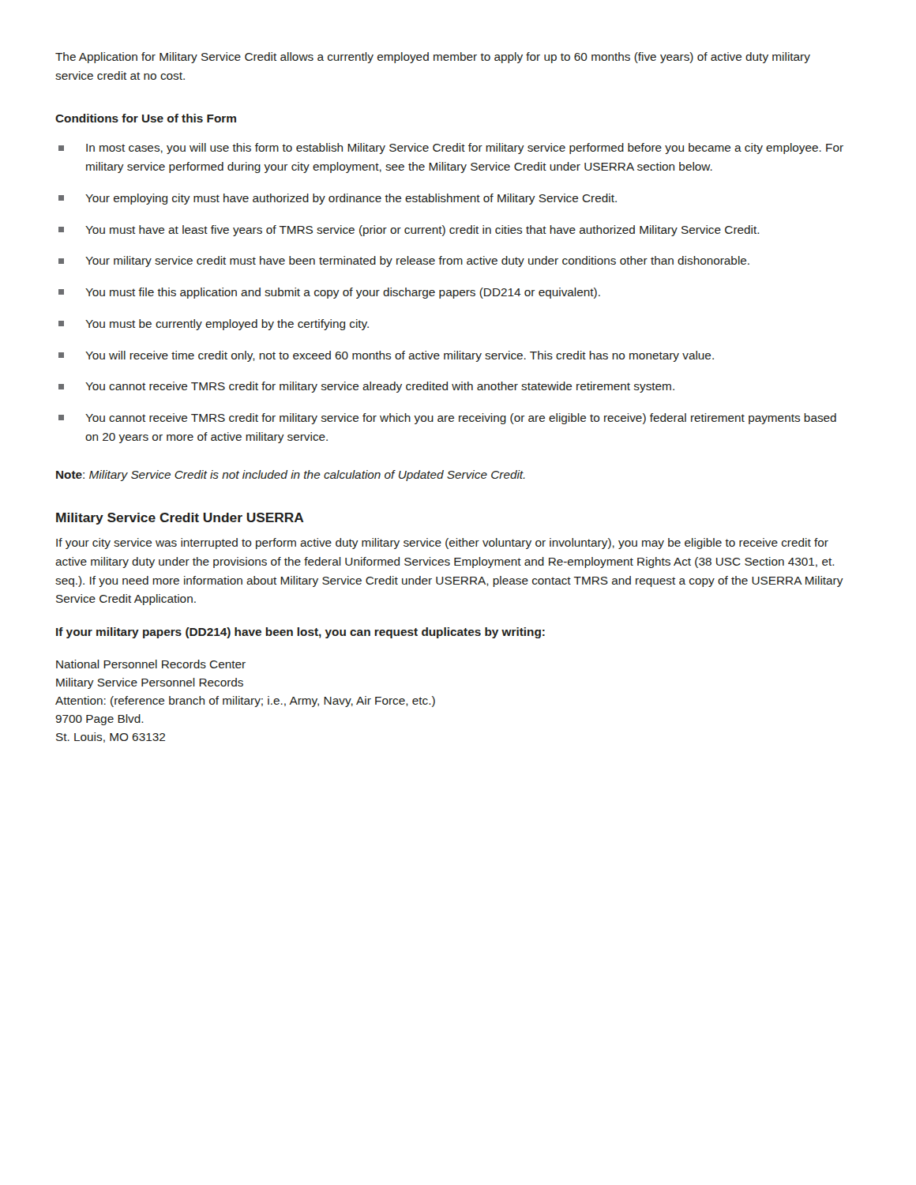The Application for Military Service Credit allows a currently employed member to apply for up to 60 months (five years) of active duty military service credit at no cost.
Conditions for Use of this Form
In most cases, you will use this form to establish Military Service Credit for military service performed before you became a city employee. For military service performed during your city employment, see the Military Service Credit under USERRA section below.
Your employing city must have authorized by ordinance the establishment of Military Service Credit.
You must have at least five years of TMRS service (prior or current) credit in cities that have authorized Military Service Credit.
Your military service credit must have been terminated by release from active duty under conditions other than dishonorable.
You must file this application and submit a copy of your discharge papers (DD214 or equivalent).
You must be currently employed by the certifying city.
You will receive time credit only, not to exceed 60 months of active military service. This credit has no monetary value.
You cannot receive TMRS credit for military service already credited with another statewide retirement system.
You cannot receive TMRS credit for military service for which you are receiving (or are eligible to receive) federal retirement payments based on 20 years or more of active military service.
Note: Military Service Credit is not included in the calculation of Updated Service Credit.
Military Service Credit Under USERRA
If your city service was interrupted to perform active duty military service (either voluntary or involuntary), you may be eligible to receive credit for active military duty under the provisions of the federal Uniformed Services Employment and Re-employment Rights Act (38 USC Section 4301, et. seq.). If you need more information about Military Service Credit under USERRA, please contact TMRS and request a copy of the USERRA Military Service Credit Application.
If your military papers (DD214) have been lost, you can request duplicates by writing:
National Personnel Records Center
Military Service Personnel Records
Attention: (reference branch of military; i.e., Army, Navy, Air Force, etc.)
9700 Page Blvd.
St. Louis, MO 63132